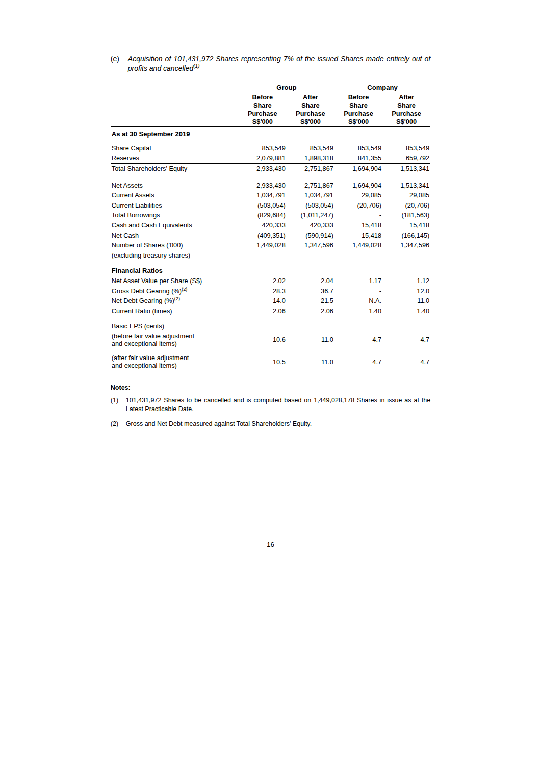(e)
Acquisition of 101,431,972 Shares representing 7% of the issued Shares made entirely out of profits and cancelled(1)
| | Group | Company |
| | Before Share Purchase S$'000 | After Share Purchase S$'000 | Before Share Purchase S$'000 | After Share Purchase S$'000 |
| As at 30 September 2019 |
| Share Capital | 853,549 | 853,549 | 853,549 | 853,549 |
| Reserves | 2,079,881 | 1,898,318 | 841,355 | 659,792 |
| Total Shareholders' Equity | 2,933,430 | 2,751,867 | 1,694,904 | 1,513,341 |
| Net Assets | 2,933,430 | 2,751,867 | 1,694,904 | 1,513,341 |
| Current Assets | 1,034,791 | 1,034,791 | 29,085 | 29,085 |
| Current Liabilities | (503,054) | (503,054) | (20,706) | (20,706) |
| Total Borrowings | (829,684) | (1,011,247) | - | (181,563) |
| Cash and Cash Equivalents | 420,333 | 420,333 | 15,418 | 15,418 |
| Net Cash | (409,351) | (590,914) | 15,418 | (166,145) |
| Number of Shares ('000) | 1,449,028 | 1,347,596 | 1,449,028 | 1,347,596 |
| (excluding treasury shares) | | | | |
| Financial Ratios |
| Net Asset Value per Share (S$) | 2.02 | 2.04 | 1.17 | 1.12 |
| Gross Debt Gearing (%) (2) | 28.3 | 36.7 | - | 12.0 |
| Net Debt Gearing (%) (2) | 14.0 | 21.5 | N.A. | 11.0 |
| Current Ratio (times) | 2.06 | 2.06 | 1.40 | 1.40 |
| Basic EPS (cents) | | | | |
| (before fair value adjustment and exceptional items) | 10.6 | 11.0 | 4.7 | 4.7 |
| (after fair value adjustment and exceptional items) | 10.5 | 11.0 | 4.7 | 4.7 |
Notes:
(1)
101,431,972 Shares to be cancelled and is computed based on 1,449,028,178 Shares in issue as at the Latest Practicable Date.
(2)
Gross and Net Debt measured against Total Shareholders' Equity.
16